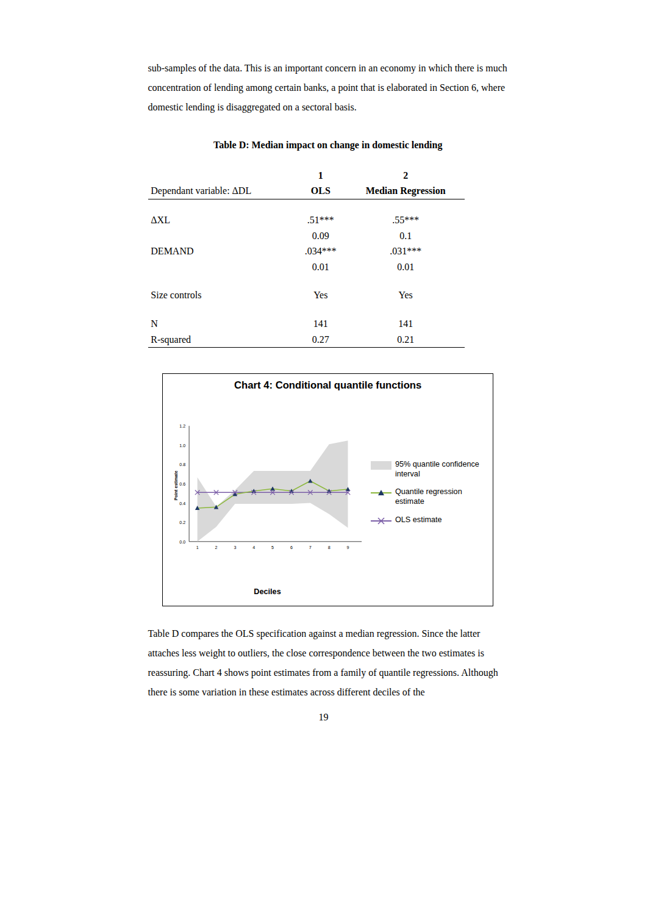sub-samples of the data. This is an important concern in an economy in which there is much concentration of lending among certain banks, a point that is elaborated in Section 6, where domestic lending is disaggregated on a sectoral basis.
Table D: Median impact on change in domestic lending
| | 1 | 2 |
| Dependant variable: ΔDL | OLS | Median Regression |
| ΔXL | .51*** | .55*** |
| | 0.09 | 0.1 |
| DEMAND | .034*** | .031*** |
| | 0.01 | 0.01 |
| Size controls | Yes | Yes |
| N | 141 | 141 |
| R-squared | 0.27 | 0.21 |
Chart 4: Conditional quantile functions
1.2 1.0 0.8 0.6 0.4 0.2 0.0 1 2 3 4 5 6 7 8 9 Point estimate
Deciles
95% quantile confidence interval
Quantile regression estimate
OLS estimate
Table D compares the OLS specification against a median regression. Since the latter attaches less weight to outliers, the close correspondence between the two estimates is reassuring. Chart 4 shows point estimates from a family of quantile regressions. Although there is some variation in these estimates across different deciles of the
19